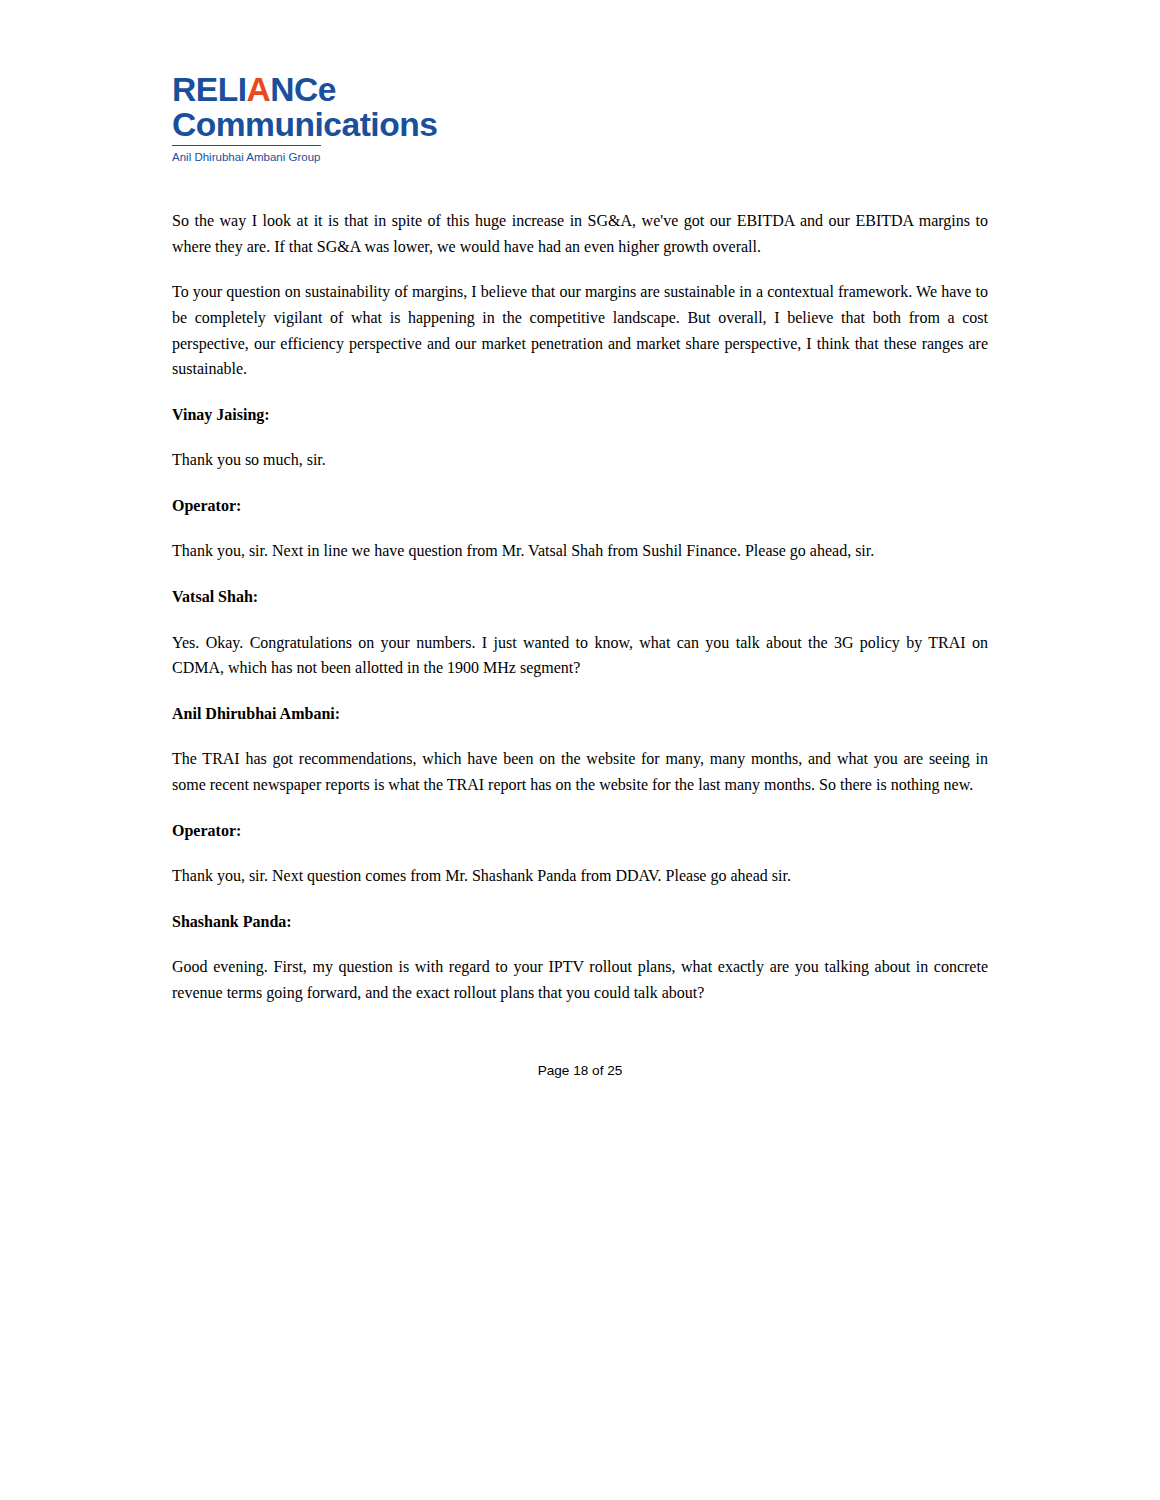RELIANCe
Communications
Anil Dhirubhai Ambani Group
So the way I look at it is that in spite of this huge increase in SG&A, we've got our EBITDA and our EBITDA margins to where they are. If that SG&A was lower, we would have had an even higher growth overall.
To your question on sustainability of margins, I believe that our margins are sustainable in a contextual framework. We have to be completely vigilant of what is happening in the competitive landscape. But overall, I believe that both from a cost perspective, our efficiency perspective and our market penetration and market share perspective, I think that these ranges are sustainable.
Vinay Jaising:
Thank you so much, sir.
Operator:
Thank you, sir. Next in line we have question from Mr. Vatsal Shah from Sushil Finance. Please go ahead, sir.
Vatsal Shah:
Yes. Okay. Congratulations on your numbers. I just wanted to know, what can you talk about the 3G policy by TRAI on CDMA, which has not been allotted in the 1900 MHz segment?
Anil Dhirubhai Ambani:
The TRAI has got recommendations, which have been on the website for many, many months, and what you are seeing in some recent newspaper reports is what the TRAI report has on the website for the last many months. So there is nothing new.
Operator:
Thank you, sir. Next question comes from Mr. Shashank Panda from DDAV. Please go ahead sir.
Shashank Panda:
Good evening. First, my question is with regard to your IPTV rollout plans, what exactly are you talking about in concrete revenue terms going forward, and the exact rollout plans that you could talk about?
Page 18 of 25